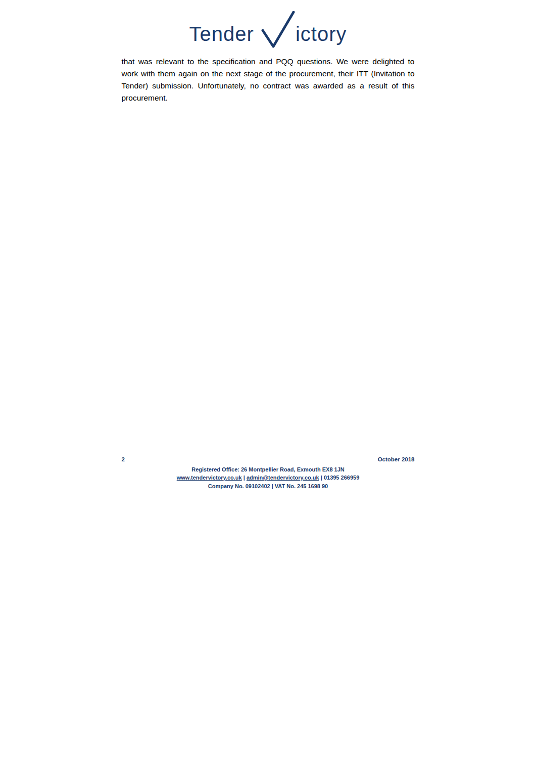Tender ictory
that was relevant to the specification and PQQ questions. We were delighted to work with them again on the next stage of the procurement, their ITT (Invitation to Tender) submission. Unfortunately, no contract was awarded as a result of this procurement.
2 October 2018
Registered Office: 26 Montpellier Road, Exmouth EX8 1JN
www.tendervictory.co.uk | admin@tendervictory.co.uk | 01395 266959
Company No. 09102402 | VAT No. 245 1698 90